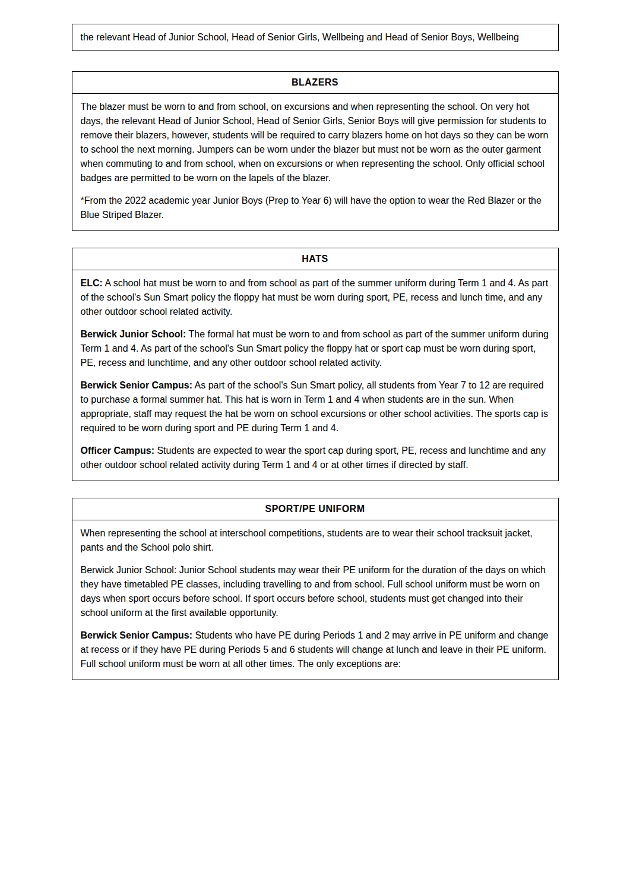the relevant Head of Junior School, Head of Senior Girls, Wellbeing and Head of Senior Boys, Wellbeing
BLAZERS
The blazer must be worn to and from school, on excursions and when representing the school. On very hot days, the relevant Head of Junior School, Head of Senior Girls, Senior Boys will give permission for students to remove their blazers, however, students will be required to carry blazers home on hot days so they can be worn to school the next morning. Jumpers can be worn under the blazer but must not be worn as the outer garment when commuting to and from school, when on excursions or when representing the school. Only official school badges are permitted to be worn on the lapels of the blazer.
*From the 2022 academic year Junior Boys (Prep to Year 6) will have the option to wear the Red Blazer or the Blue Striped Blazer.
HATS
ELC: A school hat must be worn to and from school as part of the summer uniform during Term 1 and 4. As part of the school's Sun Smart policy the floppy hat must be worn during sport, PE, recess and lunch time, and any other outdoor school related activity.
Berwick Junior School: The formal hat must be worn to and from school as part of the summer uniform during Term 1 and 4. As part of the school's Sun Smart policy the floppy hat or sport cap must be worn during sport, PE, recess and lunchtime, and any other outdoor school related activity.
Berwick Senior Campus: As part of the school's Sun Smart policy, all students from Year 7 to 12 are required to purchase a formal summer hat. This hat is worn in Term 1 and 4 when students are in the sun. When appropriate, staff may request the hat be worn on school excursions or other school activities. The sports cap is required to be worn during sport and PE during Term 1 and 4.
Officer Campus: Students are expected to wear the sport cap during sport, PE, recess and lunchtime and any other outdoor school related activity during Term 1 and 4 or at other times if directed by staff.
SPORT/PE UNIFORM
When representing the school at interschool competitions, students are to wear their school tracksuit jacket, pants and the School polo shirt.
Berwick Junior School: Junior School students may wear their PE uniform for the duration of the days on which they have timetabled PE classes, including travelling to and from school. Full school uniform must be worn on days when sport occurs before school. If sport occurs before school, students must get changed into their school uniform at the first available opportunity.
Berwick Senior Campus: Students who have PE during Periods 1 and 2 may arrive in PE uniform and change at recess or if they have PE during Periods 5 and 6 students will change at lunch and leave in their PE uniform. Full school uniform must be worn at all other times. The only exceptions are: